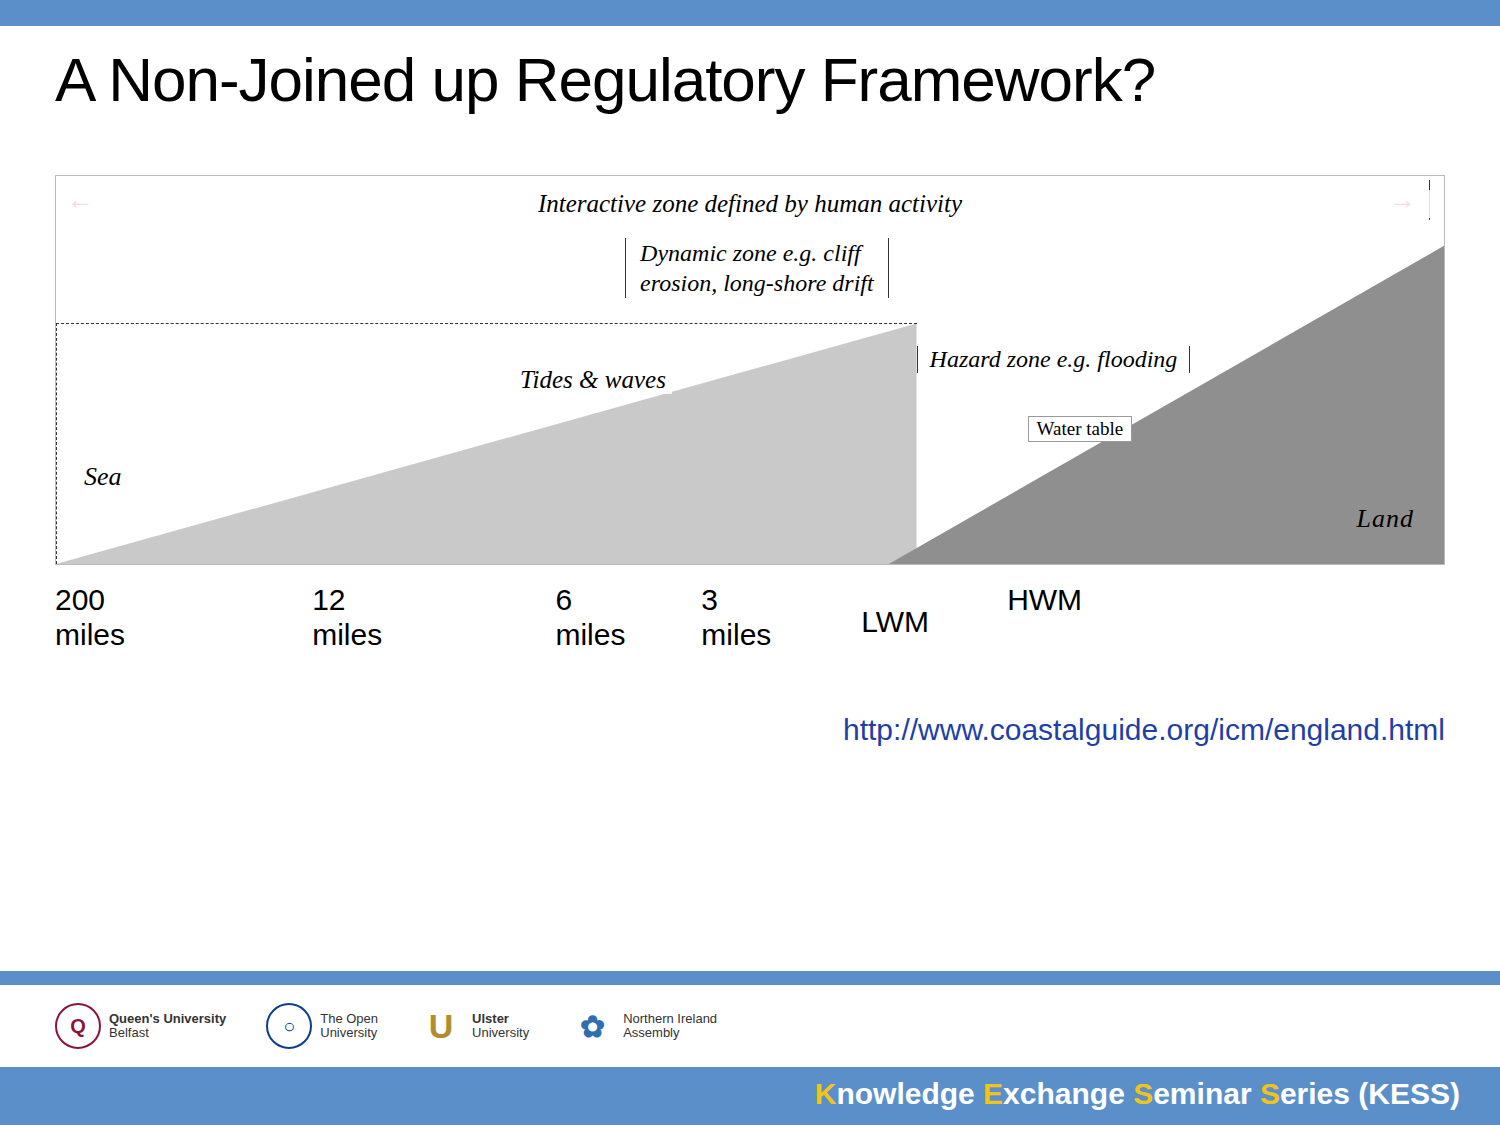A Non-Joined up Regulatory Framework?
← →
Interactive zone defined by human activity
Dynamic zone e.g. cliff
erosion, long-shore drift
Tides & waves
Hazard zone e.g. flooding
Water table
Sea
Land
200
miles 12
miles 6
miles 3
miles LWM HWM
http://www.coastalguide.org/icm/england.html
Q
Queen's University Belfast
○
The Open
University
U
Ulster University
✿
Northern Ireland
Assembly
Knowledge Exchange Seminar Series (KESS)